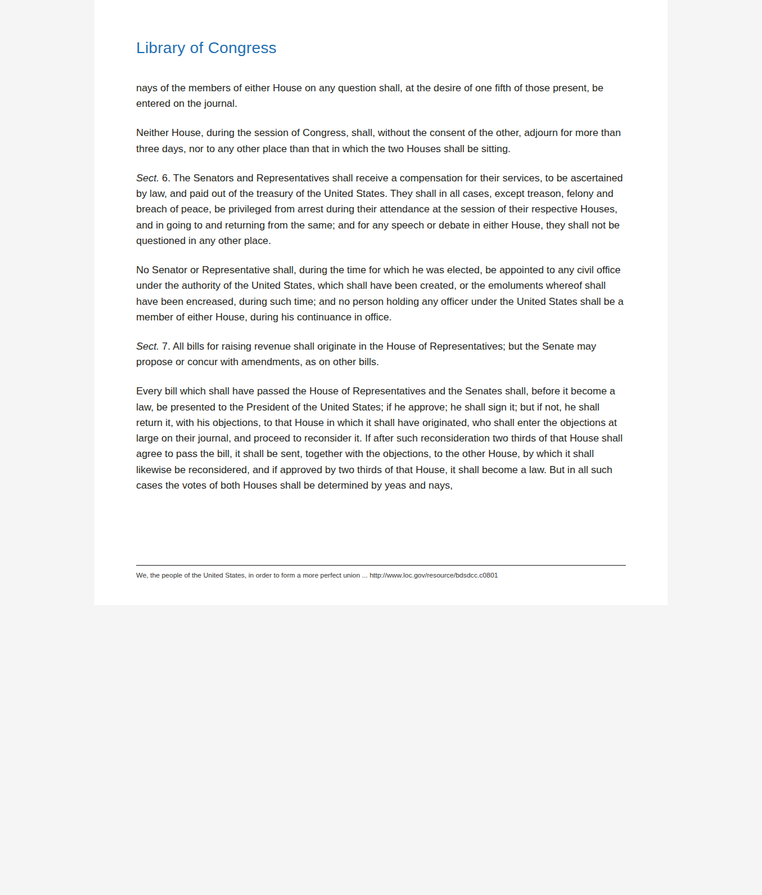Library of Congress
nays of the members of either House on any question shall, at the desire of one fifth of those present, be entered on the journal.
Neither House, during the session of Congress, shall, without the consent of the other, adjourn for more than three days, nor to any other place than that in which the two Houses shall be sitting.
Sect. 6. The Senators and Representatives shall receive a compensation for their services, to be ascertained by law, and paid out of the treasury of the United States. They shall in all cases, except treason, felony and breach of peace, be privileged from arrest during their attendance at the session of their respective Houses, and in going to and returning from the same; and for any speech or debate in either House, they shall not be questioned in any other place.
No Senator or Representative shall, during the time for which he was elected, be appointed to any civil office under the authority of the United States, which shall have been created, or the emoluments whereof shall have been encreased, during such time; and no person holding any officer under the United States shall be a member of either House, during his continuance in office.
Sect. 7. All bills for raising revenue shall originate in the House of Representatives; but the Senate may propose or concur with amendments, as on other bills.
Every bill which shall have passed the House of Representatives and the Senates shall, before it become a law, be presented to the President of the United States; if he approve; he shall sign it; but if not, he shall return it, with his objections, to that House in which it shall have originated, who shall enter the objections at large on their journal, and proceed to reconsider it. If after such reconsideration two thirds of that House shall agree to pass the bill, it shall be sent, together with the objections, to the other House, by which it shall likewise be reconsidered, and if approved by two thirds of that House, it shall become a law. But in all such cases the votes of both Houses shall be determined by yeas and nays,
We, the people of the United States, in order to form a more perfect union ... http://www.loc.gov/resource/bdsdcc.c0801